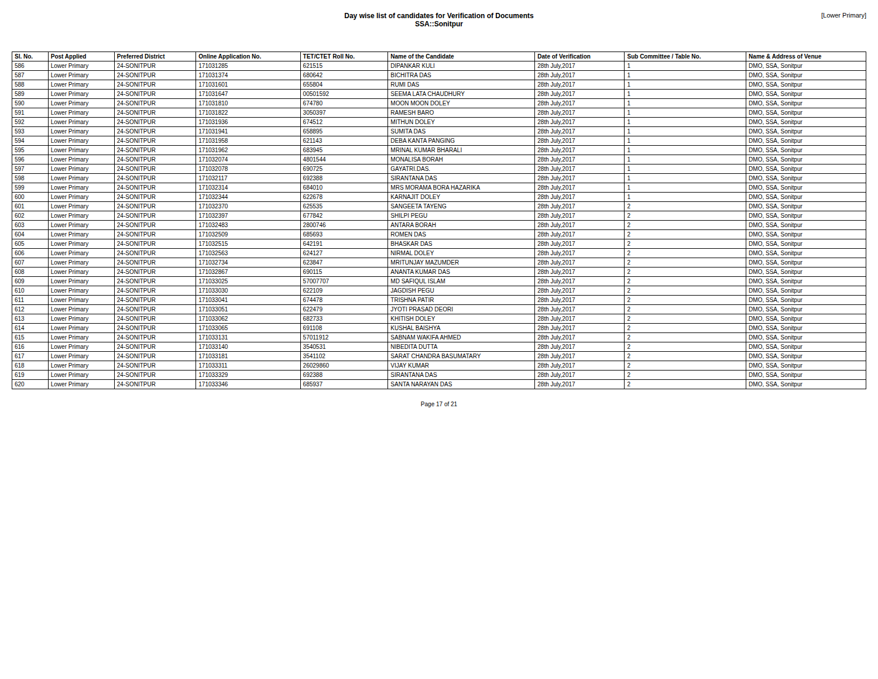[Lower Primary]
Day wise list of candidates for Verification of Documents
SSA::Sonitpur
| Sl. No. | Post Applied | Preferred District | Online Application No. | TET/CTET Roll No. | Name of the Candidate | Date of Verification | Sub Committee / Table No. | Name & Address of Venue |
| --- | --- | --- | --- | --- | --- | --- | --- | --- |
| 586 | Lower Primary | 24-SONITPUR | 171031285 | 621515 | DIPANKAR KULI | 28th July,2017 | 1 | DMO, SSA, Sonitpur |
| 587 | Lower Primary | 24-SONITPUR | 171031374 | 680642 | BICHITRA DAS | 28th July,2017 | 1 | DMO, SSA, Sonitpur |
| 588 | Lower Primary | 24-SONITPUR | 171031601 | 655804 | RUMI DAS | 28th July,2017 | 1 | DMO, SSA, Sonitpur |
| 589 | Lower Primary | 24-SONITPUR | 171031647 | 00501592 | SEEMA LATA CHAUDHURY | 28th July,2017 | 1 | DMO, SSA, Sonitpur |
| 590 | Lower Primary | 24-SONITPUR | 171031810 | 674780 | MOON MOON DOLEY | 28th July,2017 | 1 | DMO, SSA, Sonitpur |
| 591 | Lower Primary | 24-SONITPUR | 171031822 | 3050397 | RAMESH BARO | 28th July,2017 | 1 | DMO, SSA, Sonitpur |
| 592 | Lower Primary | 24-SONITPUR | 171031936 | 674512 | MITHUN DOLEY | 28th July,2017 | 1 | DMO, SSA, Sonitpur |
| 593 | Lower Primary | 24-SONITPUR | 171031941 | 658895 | SUMITA DAS | 28th July,2017 | 1 | DMO, SSA, Sonitpur |
| 594 | Lower Primary | 24-SONITPUR | 171031958 | 621143 | DEBA KANTA PANGING | 28th July,2017 | 1 | DMO, SSA, Sonitpur |
| 595 | Lower Primary | 24-SONITPUR | 171031962 | 683945 | MRINAL KUMAR BHARALI | 28th July,2017 | 1 | DMO, SSA, Sonitpur |
| 596 | Lower Primary | 24-SONITPUR | 171032074 | 4801544 | MONALISA BORAH | 28th July,2017 | 1 | DMO, SSA, Sonitpur |
| 597 | Lower Primary | 24-SONITPUR | 171032078 | 690725 | GAYATRI.DAS. | 28th July,2017 | 1 | DMO, SSA, Sonitpur |
| 598 | Lower Primary | 24-SONITPUR | 171032117 | 692388 | SIRANTANA DAS | 28th July,2017 | 1 | DMO, SSA, Sonitpur |
| 599 | Lower Primary | 24-SONITPUR | 171032314 | 684010 | MRS MORAMA BORA HAZARIKA | 28th July,2017 | 1 | DMO, SSA, Sonitpur |
| 600 | Lower Primary | 24-SONITPUR | 171032344 | 622678 | KARNAJIT DOLEY | 28th July,2017 | 1 | DMO, SSA, Sonitpur |
| 601 | Lower Primary | 24-SONITPUR | 171032370 | 625535 | SANGEETA TAYENG | 28th July,2017 | 2 | DMO, SSA, Sonitpur |
| 602 | Lower Primary | 24-SONITPUR | 171032397 | 677842 | SHILPI PEGU | 28th July,2017 | 2 | DMO, SSA, Sonitpur |
| 603 | Lower Primary | 24-SONITPUR | 171032483 | 2800746 | ANTARA BORAH | 28th July,2017 | 2 | DMO, SSA, Sonitpur |
| 604 | Lower Primary | 24-SONITPUR | 171032509 | 685693 | ROMEN DAS | 28th July,2017 | 2 | DMO, SSA, Sonitpur |
| 605 | Lower Primary | 24-SONITPUR | 171032515 | 642191 | BHASKAR DAS | 28th July,2017 | 2 | DMO, SSA, Sonitpur |
| 606 | Lower Primary | 24-SONITPUR | 171032563 | 624127 | NIRMAL DOLEY | 28th July,2017 | 2 | DMO, SSA, Sonitpur |
| 607 | Lower Primary | 24-SONITPUR | 171032734 | 623847 | MRITUNJAY MAZUMDER | 28th July,2017 | 2 | DMO, SSA, Sonitpur |
| 608 | Lower Primary | 24-SONITPUR | 171032867 | 690115 | ANANTA KUMAR DAS | 28th July,2017 | 2 | DMO, SSA, Sonitpur |
| 609 | Lower Primary | 24-SONITPUR | 171033025 | 57007707 | MD SAFIQUL ISLAM | 28th July,2017 | 2 | DMO, SSA, Sonitpur |
| 610 | Lower Primary | 24-SONITPUR | 171033030 | 622109 | JAGDISH PEGU | 28th July,2017 | 2 | DMO, SSA, Sonitpur |
| 611 | Lower Primary | 24-SONITPUR | 171033041 | 674478 | TRISHNA PATIR | 28th July,2017 | 2 | DMO, SSA, Sonitpur |
| 612 | Lower Primary | 24-SONITPUR | 171033051 | 622479 | JYOTI PRASAD DEORI | 28th July,2017 | 2 | DMO, SSA, Sonitpur |
| 613 | Lower Primary | 24-SONITPUR | 171033062 | 682733 | KHITISH DOLEY | 28th July,2017 | 2 | DMO, SSA, Sonitpur |
| 614 | Lower Primary | 24-SONITPUR | 171033065 | 691108 | KUSHAL BAISHYA | 28th July,2017 | 2 | DMO, SSA, Sonitpur |
| 615 | Lower Primary | 24-SONITPUR | 171033131 | 57011912 | SABNAM WAKIFA AHMED | 28th July,2017 | 2 | DMO, SSA, Sonitpur |
| 616 | Lower Primary | 24-SONITPUR | 171033140 | 3540531 | NIBEDITA DUTTA | 28th July,2017 | 2 | DMO, SSA, Sonitpur |
| 617 | Lower Primary | 24-SONITPUR | 171033181 | 3541102 | SARAT CHANDRA BASUMATARY | 28th July,2017 | 2 | DMO, SSA, Sonitpur |
| 618 | Lower Primary | 24-SONITPUR | 171033311 | 26029860 | VIJAY KUMAR | 28th July,2017 | 2 | DMO, SSA, Sonitpur |
| 619 | Lower Primary | 24-SONITPUR | 171033329 | 692388 | SIRANTANA DAS | 28th July,2017 | 2 | DMO, SSA, Sonitpur |
| 620 | Lower Primary | 24-SONITPUR | 171033346 | 685937 | SANTA NARAYAN DAS | 28th July,2017 | 2 | DMO, SSA, Sonitpur |
Page 17 of 21